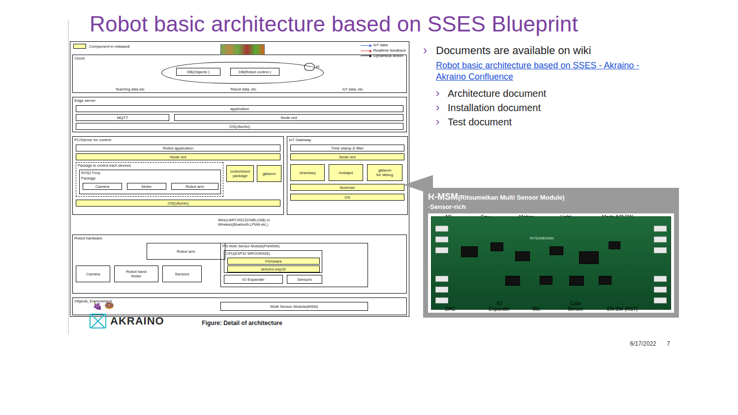Robot basic architecture based on SSES Blueprint
Component in release6
IoT data
Realtime feedback
Dynamical action
Cloud
DB(Objects )
DB(Robot control )
AI
Teaching data etc. Result data, etc. IoT data, etc.
Edge server
application
MQTT
Node red
OS(Ubuntu)
PC/Server for control
Robot application
Node red
Package to control each devices
ROS2 Foxy Package
Camera
Motor
Robot arm
customized
package
gtkterm
OS(Ubuntu)
IoT Gateway
Time stamp & filter
Node red
dnsmasq
hostapd
gtkterm
for debug
blueman
OS
Wire(UART,RS232/485,USB) or
Wireless(Bluetooth,LPWA etc.)
Robot hardware
Robot arm
Camera
Robot hand
Motor
Sensors
Pre Multi Sensor Module(PreMSM)
CPU(ESP32 WROOM32E)
Firmware
arduino-esp32
IO Expander
Sensors
Objects, Environment
🍇 🍩
Multi Sensor Module(MSM)
Figure: Detail of architecture
AKRAINO
Documents are available on wiki
Robot basic architecture based on SSES - Akraino - Akraino Confluence
Architecture document
Installation document
Test document
R-MSM(Ritsumeikan Multi Sensor Module)
·Sensor-rich
AD
Converter
Env
Sensor
Motion
Sensor
Light
Sensor
Mode A/D SW
BOOT SW
RITSUMEIKAN
DAC
IO
Expander
Mic
Color
Sensor
-
EN SW (RST)
6/17/2022 7